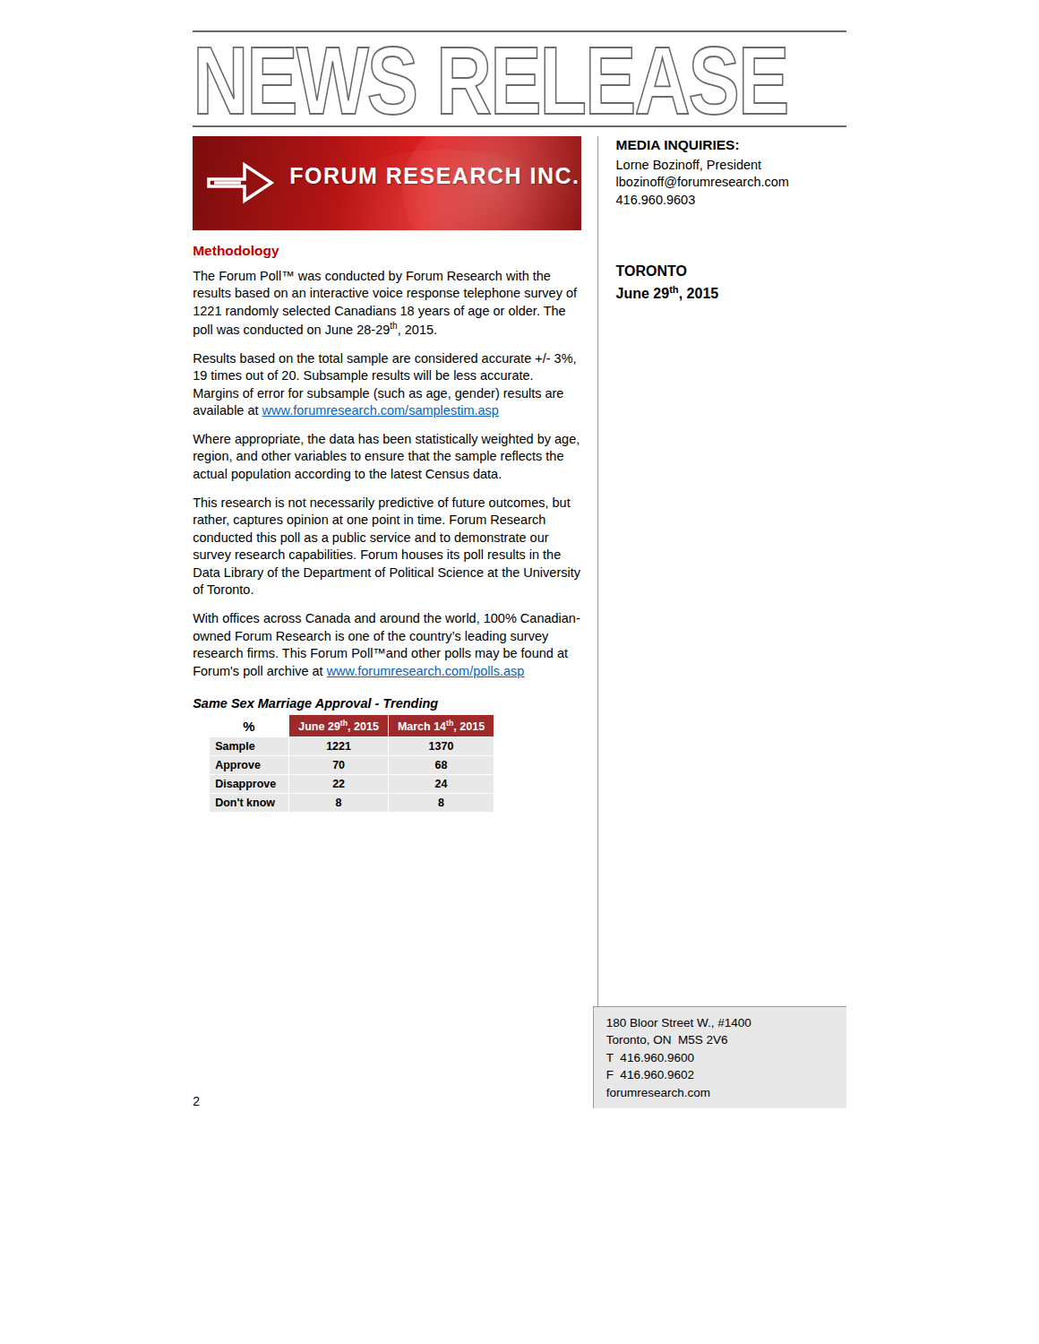NEWS RELEASE
FORUM RESEARCH INC.
Methodology
The Forum Poll™ was conducted by Forum Research with the results based on an interactive voice response telephone survey of 1221 randomly selected Canadians 18 years of age or older. The poll was conducted on June 28-29th, 2015.
Results based on the total sample are considered accurate +/- 3%, 19 times out of 20. Subsample results will be less accurate. Margins of error for subsample (such as age, gender) results are available at www.forumresearch.com/samplestim.asp
Where appropriate, the data has been statistically weighted by age, region, and other variables to ensure that the sample reflects the actual population according to the latest Census data.
This research is not necessarily predictive of future outcomes, but rather, captures opinion at one point in time. Forum Research conducted this poll as a public service and to demonstrate our survey research capabilities. Forum houses its poll results in the Data Library of the Department of Political Science at the University of Toronto.
With offices across Canada and around the world, 100% Canadian-owned Forum Research is one of the country’s leading survey research firms. This Forum Poll™and other polls may be found at Forum's poll archive at www.forumresearch.com/polls.asp
Same Sex Marriage Approval - Trending
| % | June 29 th , 2015 | March 14 th , 2015 |
| --- | --- | --- |
| Sample | 1221 | 1370 |
| Approve | 70 | 68 |
| Disapprove | 22 | 24 |
| Don't know | 8 | 8 |
MEDIA INQUIRIES: Lorne Bozinoff, President
lbozinoff@forumresearch.com
416.960.9603
TORONTO
June 29th, 2015
180 Bloor Street W., #1400
Toronto, ON M5S 2V6
T 416.960.9600
F 416.960.9602
forumresearch.com
2